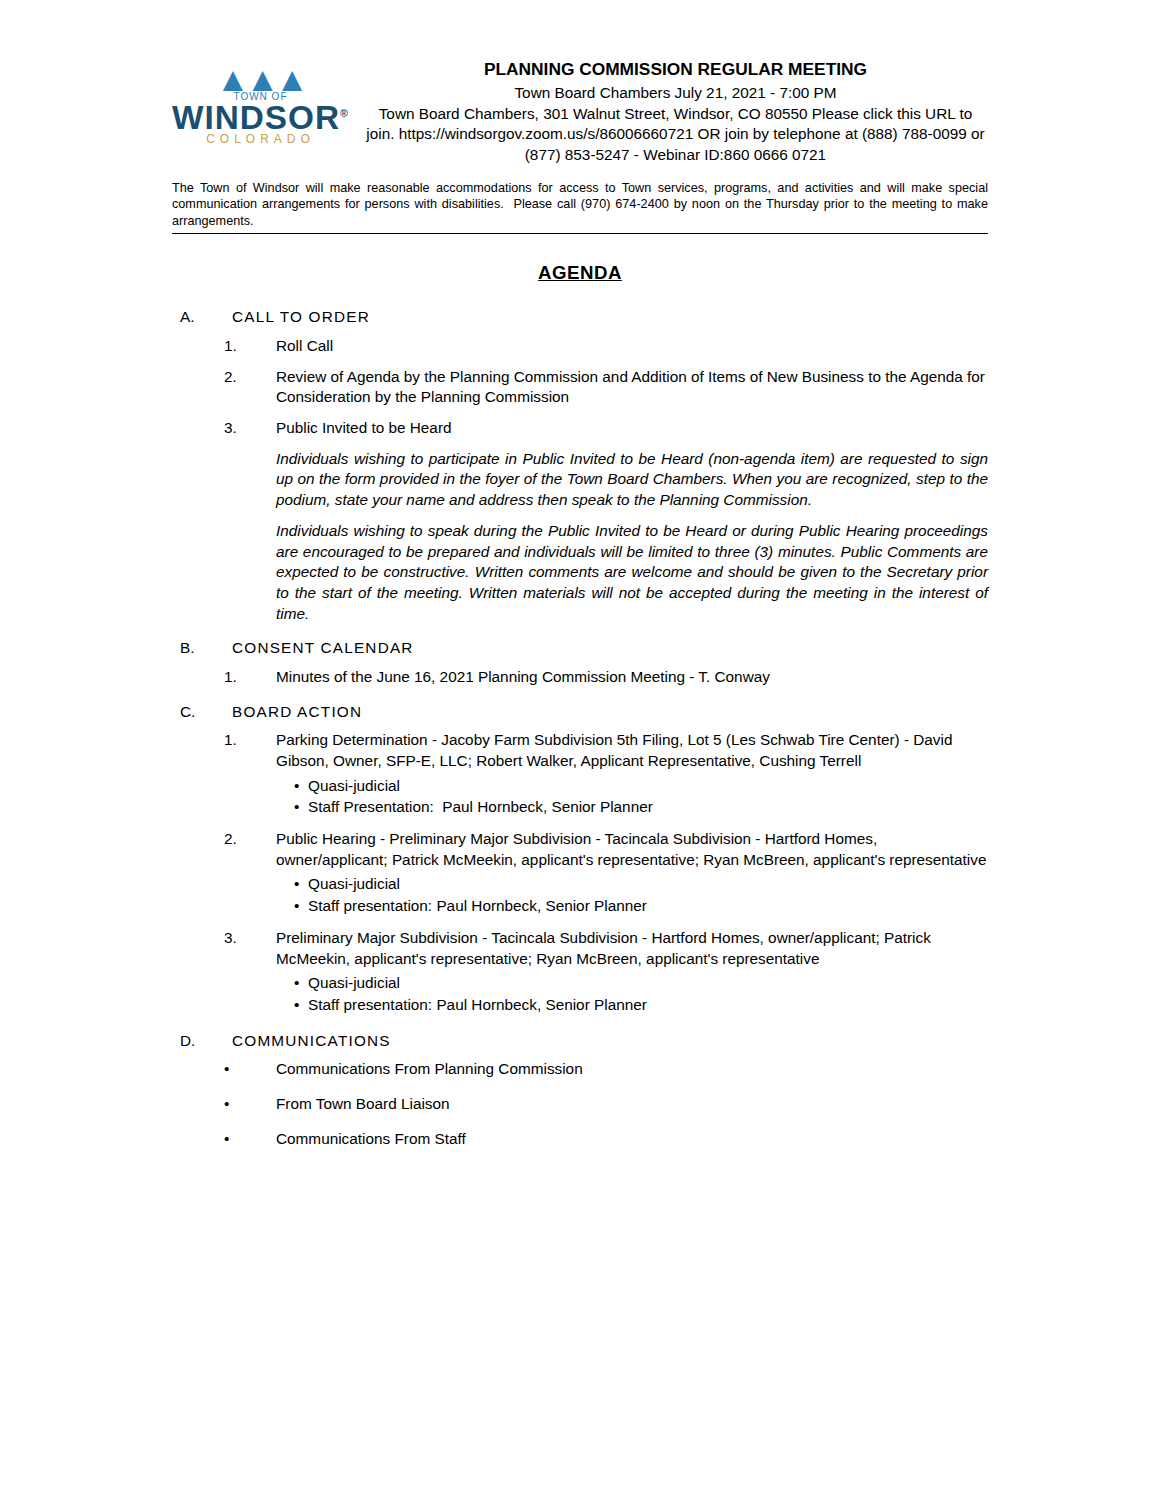▲▲▲ TOWN OF WINDSOR® COLORADO
PLANNING COMMISSION REGULAR MEETING
Town Board Chambers July 21, 2021 - 7:00 PM
Town Board Chambers, 301 Walnut Street, Windsor, CO 80550 Please click this URL to join. https://windsorgov.zoom.us/s/86006660721 OR join by telephone at (888) 788-0099 or (877) 853-5247 - Webinar ID:860 0666 0721
The Town of Windsor will make reasonable accommodations for access to Town services, programs, and activities and will make special communication arrangements for persons with disabilities. Please call (970) 674-2400 by noon on the Thursday prior to the meeting to make arrangements.
AGENDA
A.
CALL TO ORDER
1.
Roll Call
2.
Review of Agenda by the Planning Commission and Addition of Items of New Business to the Agenda for Consideration by the Planning Commission
3.
Public Invited to be Heard
Individuals wishing to participate in Public Invited to be Heard (non-agenda item) are requested to sign up on the form provided in the foyer of the Town Board Chambers. When you are recognized, step to the podium, state your name and address then speak to the Planning Commission.
Individuals wishing to speak during the Public Invited to be Heard or during Public Hearing proceedings are encouraged to be prepared and individuals will be limited to three (3) minutes. Public Comments are expected to be constructive. Written comments are welcome and should be given to the Secretary prior to the start of the meeting. Written materials will not be accepted during the meeting in the interest of time.
B.
CONSENT CALENDAR
1.
Minutes of the June 16, 2021 Planning Commission Meeting - T. Conway
C.
BOARD ACTION
1.
Parking Determination - Jacoby Farm Subdivision 5th Filing, Lot 5 (Les Schwab Tire Center) - David Gibson, Owner, SFP-E, LLC; Robert Walker, Applicant Representative, Cushing Terrell
Quasi-judicial
Staff Presentation: Paul Hornbeck, Senior Planner
2.
Public Hearing - Preliminary Major Subdivision - Tacincala Subdivision - Hartford Homes, owner/applicant; Patrick McMeekin, applicant's representative; Ryan McBreen, applicant's representative
Quasi-judicial
Staff presentation: Paul Hornbeck, Senior Planner
3.
Preliminary Major Subdivision - Tacincala Subdivision - Hartford Homes, owner/applicant; Patrick McMeekin, applicant's representative; Ryan McBreen, applicant's representative
Quasi-judicial
Staff presentation: Paul Hornbeck, Senior Planner
D.
COMMUNICATIONS
•
Communications From Planning Commission
•
From Town Board Liaison
•
Communications From Staff